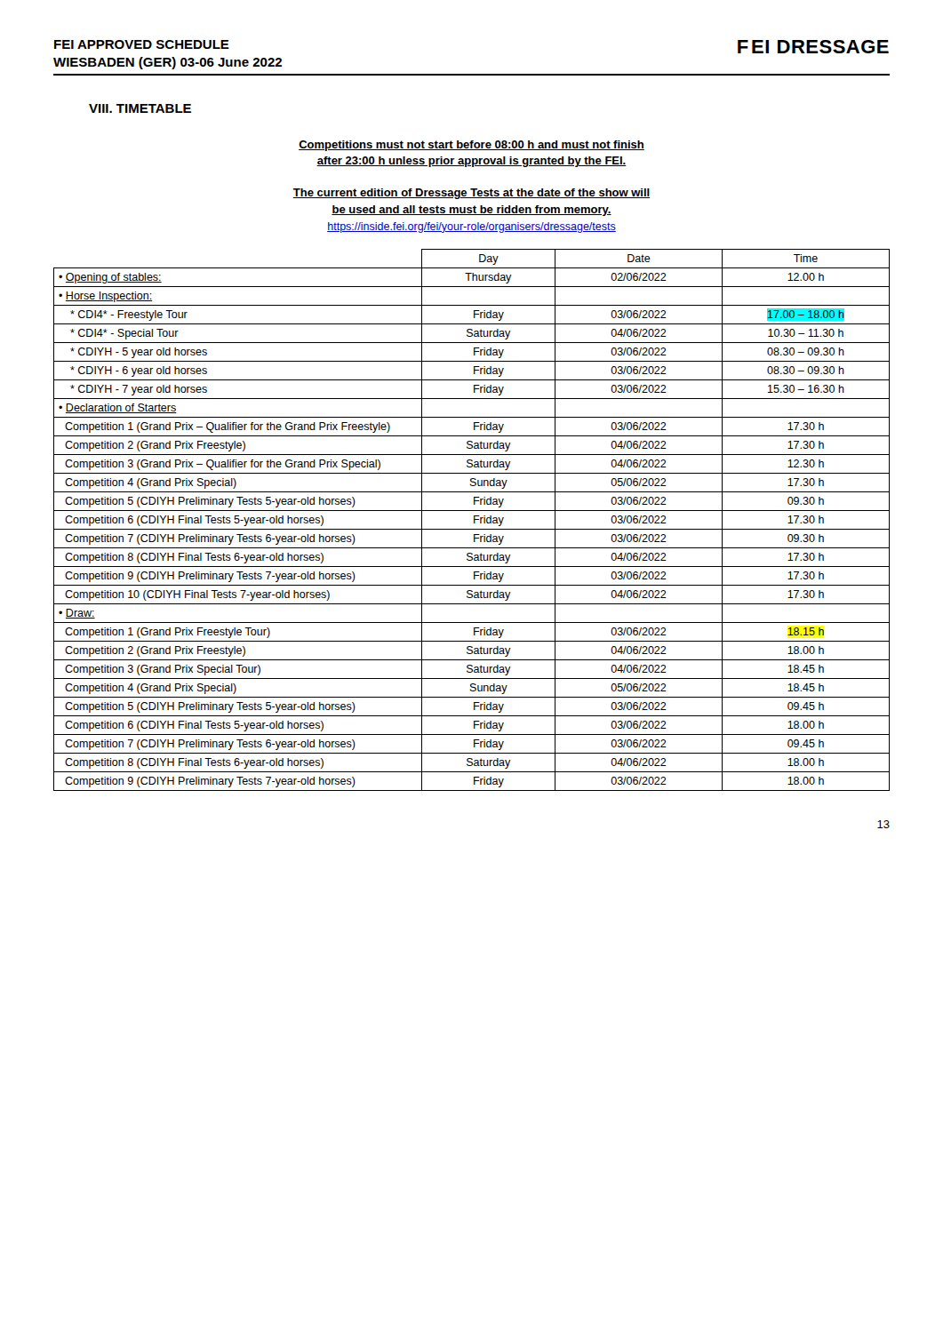FEI APPROVED SCHEDULE
WIESBADEN (GER) 03-06 June 2022
F EI DRESSAGE
VIII. TIMETABLE
Competitions must not start before 08:00 h and must not finish
after 23:00 h unless prior approval is granted by the FEI.
The current edition of Dressage Tests at the date of the show will
be used and all tests must be ridden from memory.
https://inside.fei.org/fei/your-role/organisers/dressage/tests
| | Day | Date | Time |
| --- | --- | --- | --- |
| • Opening of stables: | Thursday | 02/06/2022 | 12.00 h |
| • Horse Inspection: | | | |
| * CDI4* - Freestyle Tour | Friday | 03/06/2022 | 17.00 – 18.00 h |
| * CDI4* - Special Tour | Saturday | 04/06/2022 | 10.30 – 11.30 h |
| * CDIYH - 5 year old horses | Friday | 03/06/2022 | 08.30 – 09.30 h |
| * CDIYH - 6 year old horses | Friday | 03/06/2022 | 08.30 – 09.30 h |
| * CDIYH - 7 year old horses | Friday | 03/06/2022 | 15.30 – 16.30 h |
| • Declaration of Starters | | | |
| Competition 1 (Grand Prix – Qualifier for the Grand Prix Freestyle) | Friday | 03/06/2022 | 17.30 h |
| Competition 2 (Grand Prix Freestyle) | Saturday | 04/06/2022 | 17.30 h |
| Competition 3 (Grand Prix – Qualifier for the Grand Prix Special) | Saturday | 04/06/2022 | 12.30 h |
| Competition 4 (Grand Prix Special) | Sunday | 05/06/2022 | 17.30 h |
| Competition 5 (CDIYH Preliminary Tests 5-year-old horses) | Friday | 03/06/2022 | 09.30 h |
| Competition 6 (CDIYH Final Tests 5-year-old horses) | Friday | 03/06/2022 | 17.30 h |
| Competition 7 (CDIYH Preliminary Tests 6-year-old horses) | Friday | 03/06/2022 | 09.30 h |
| Competition 8 (CDIYH Final Tests 6-year-old horses) | Saturday | 04/06/2022 | 17.30 h |
| Competition 9 (CDIYH Preliminary Tests 7-year-old horses) | Friday | 03/06/2022 | 17.30 h |
| Competition 10 (CDIYH Final Tests 7-year-old horses) | Saturday | 04/06/2022 | 17.30 h |
| • Draw: | | | |
| Competition 1 (Grand Prix Freestyle Tour) | Friday | 03/06/2022 | 18.15 h |
| Competition 2 (Grand Prix Freestyle) | Saturday | 04/06/2022 | 18.00 h |
| Competition 3 (Grand Prix Special Tour) | Saturday | 04/06/2022 | 18.45 h |
| Competition 4 (Grand Prix Special) | Sunday | 05/06/2022 | 18.45 h |
| Competition 5 (CDIYH Preliminary Tests 5-year-old horses) | Friday | 03/06/2022 | 09.45 h |
| Competition 6 (CDIYH Final Tests 5-year-old horses) | Friday | 03/06/2022 | 18.00 h |
| Competition 7 (CDIYH Preliminary Tests 6-year-old horses) | Friday | 03/06/2022 | 09.45 h |
| Competition 8 (CDIYH Final Tests 6-year-old horses) | Saturday | 04/06/2022 | 18.00 h |
| Competition 9 (CDIYH Preliminary Tests 7-year-old horses) | Friday | 03/06/2022 | 18.00 h |
13